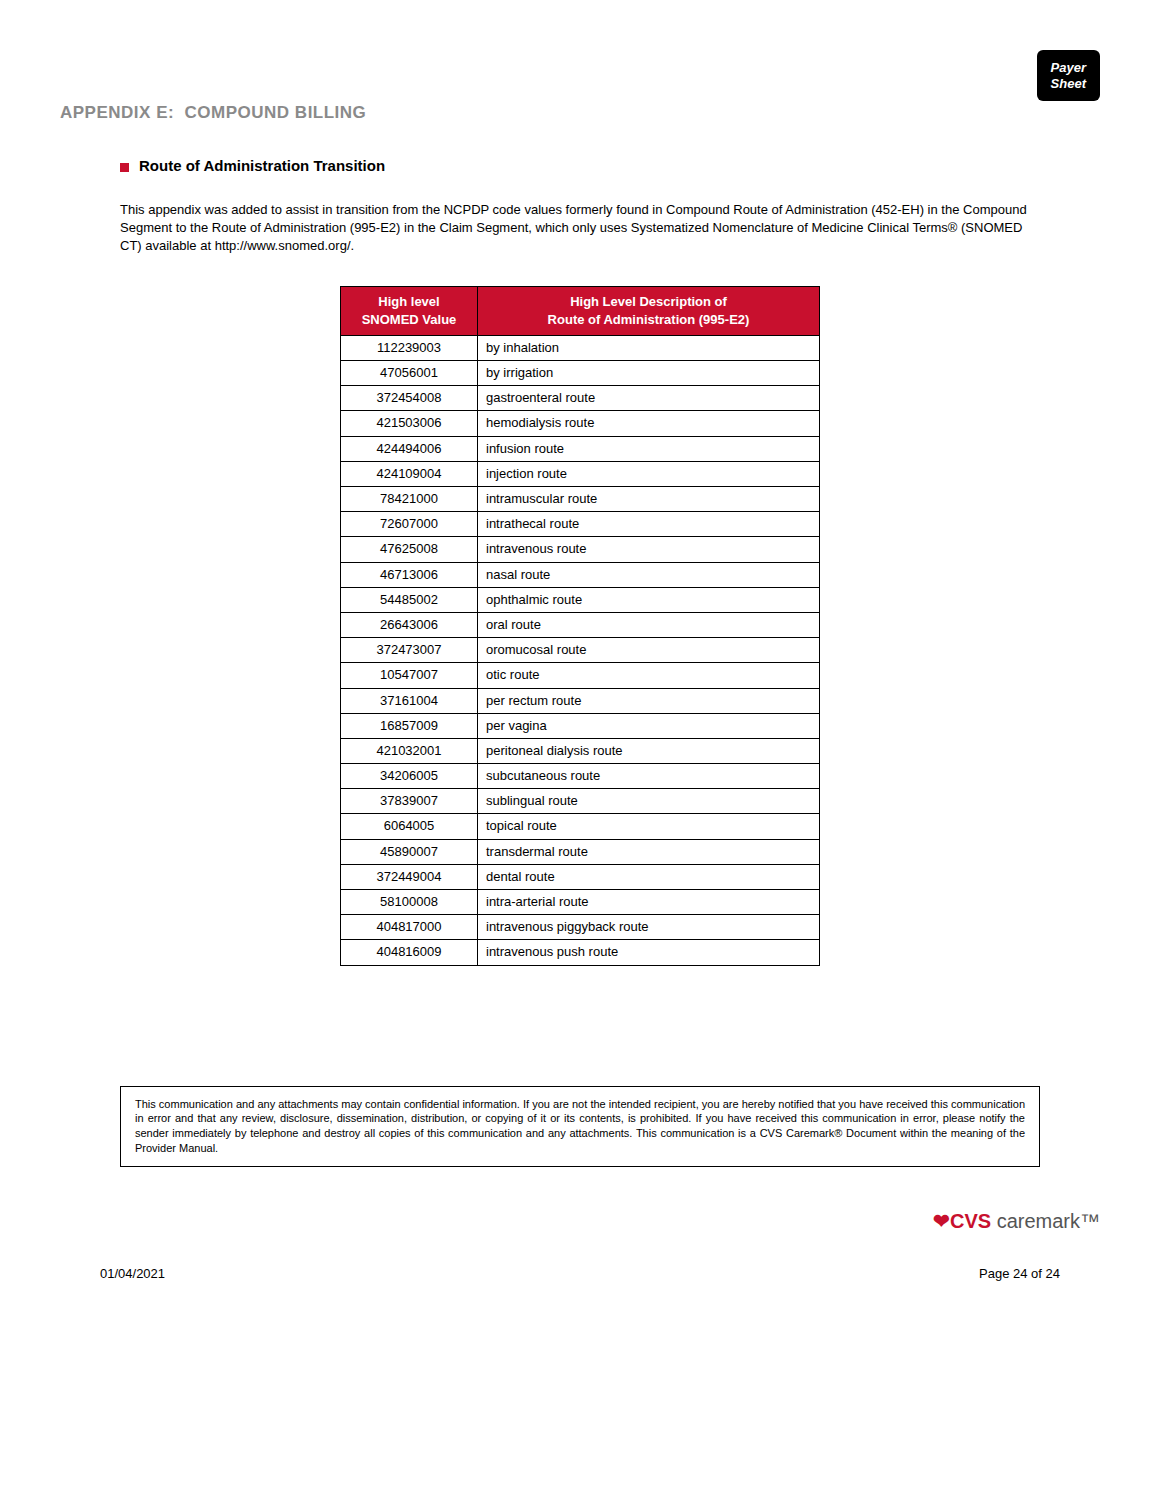Payer
Sheet
APPENDIX E: COMPOUND BILLING
Route of Administration Transition
This appendix was added to assist in transition from the NCPDP code values formerly found in Compound Route of Administration (452-EH) in the Compound Segment to the Route of Administration (995-E2) in the Claim Segment, which only uses Systematized Nomenclature of Medicine Clinical Terms® (SNOMED CT) available at http://www.snomed.org/.
| High level SNOMED Value | High Level Description of Route of Administration (995-E2) |
| --- | --- |
| 112239003 | by inhalation |
| 47056001 | by irrigation |
| 372454008 | gastroenteral route |
| 421503006 | hemodialysis route |
| 424494006 | infusion route |
| 424109004 | injection route |
| 78421000 | intramuscular route |
| 72607000 | intrathecal route |
| 47625008 | intravenous route |
| 46713006 | nasal route |
| 54485002 | ophthalmic route |
| 26643006 | oral route |
| 372473007 | oromucosal route |
| 10547007 | otic route |
| 37161004 | per rectum route |
| 16857009 | per vagina |
| 421032001 | peritoneal dialysis route |
| 34206005 | subcutaneous route |
| 37839007 | sublingual route |
| 6064005 | topical route |
| 45890007 | transdermal route |
| 372449004 | dental route |
| 58100008 | intra-arterial route |
| 404817000 | intravenous piggyback route |
| 404816009 | intravenous push route |
This communication and any attachments may contain confidential information. If you are not the intended recipient, you are hereby notified that you have received this communication in error and that any review, disclosure, dissemination, distribution, or copying of it or its contents, is prohibited. If you have received this communication in error, please notify the sender immediately by telephone and destroy all copies of this communication and any attachments. This communication is a CVS Caremark® Document within the meaning of the Provider Manual.
❤CVS caremark™
01/04/2021 Page 24 of 24